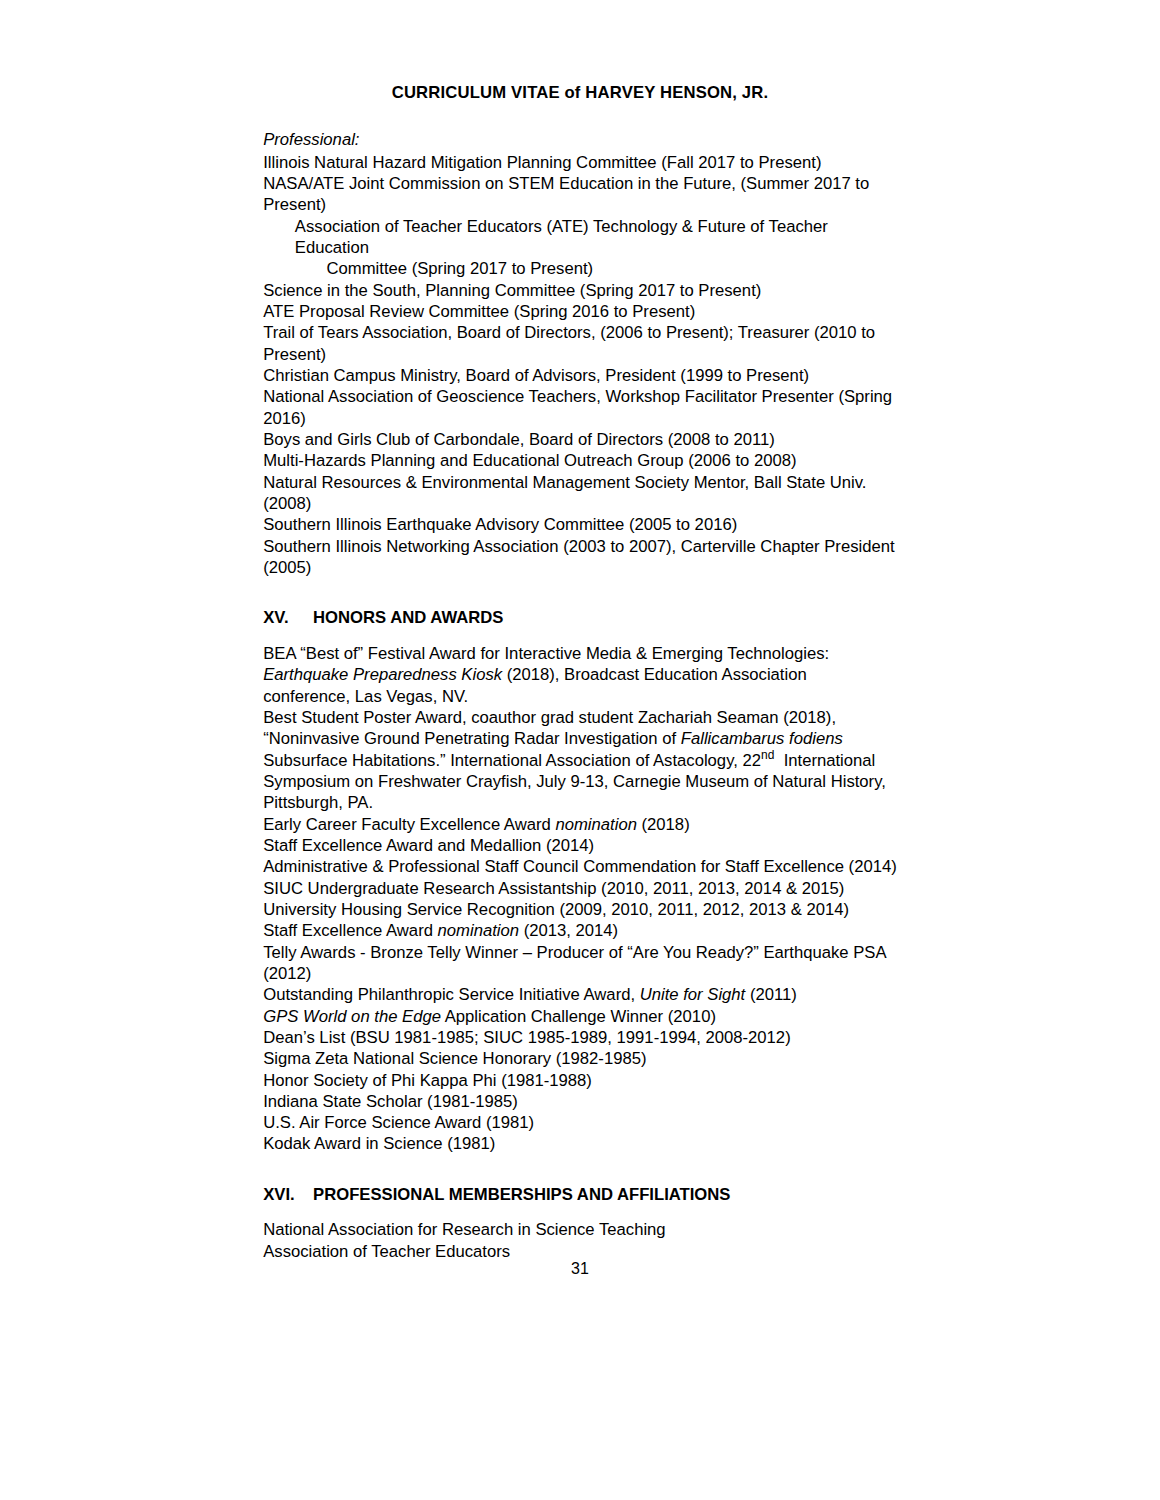CURRICULUM VITAE of HARVEY HENSON, JR.
Professional:
Illinois Natural Hazard Mitigation Planning Committee (Fall 2017 to Present)
NASA/ATE Joint Commission on STEM Education in the Future, (Summer 2017 to Present)
Association of Teacher Educators (ATE) Technology & Future of Teacher Education
Committee (Spring 2017 to Present)
Science in the South, Planning Committee (Spring 2017 to Present)
ATE Proposal Review Committee (Spring 2016 to Present)
Trail of Tears Association, Board of Directors, (2006 to Present); Treasurer (2010 to Present)
Christian Campus Ministry, Board of Advisors, President (1999 to Present)
National Association of Geoscience Teachers, Workshop Facilitator Presenter (Spring 2016)
Boys and Girls Club of Carbondale, Board of Directors (2008 to 2011)
Multi-Hazards Planning and Educational Outreach Group (2006 to 2008)
Natural Resources & Environmental Management Society Mentor, Ball State Univ. (2008)
Southern Illinois Earthquake Advisory Committee (2005 to 2016)
Southern Illinois Networking Association (2003 to 2007), Carterville Chapter President (2005)
XV. HONORS AND AWARDS
BEA “Best of” Festival Award for Interactive Media & Emerging Technologies: Earthquake Preparedness Kiosk (2018), Broadcast Education Association conference, Las Vegas, NV.
Best Student Poster Award, coauthor grad student Zachariah Seaman (2018), “Noninvasive Ground Penetrating Radar Investigation of Fallicambarus fodiens Subsurface Habitations.” International Association of Astacology, 22nd International Symposium on Freshwater Crayfish, July 9-13, Carnegie Museum of Natural History, Pittsburgh, PA.
Early Career Faculty Excellence Award nomination (2018)
Staff Excellence Award and Medallion (2014)
Administrative & Professional Staff Council Commendation for Staff Excellence (2014)
SIUC Undergraduate Research Assistantship (2010, 2011, 2013, 2014 & 2015)
University Housing Service Recognition (2009, 2010, 2011, 2012, 2013 & 2014)
Staff Excellence Award nomination (2013, 2014)
Telly Awards - Bronze Telly Winner – Producer of “Are You Ready?” Earthquake PSA (2012)
Outstanding Philanthropic Service Initiative Award, Unite for Sight (2011)
GPS World on the Edge Application Challenge Winner (2010)
Dean’s List (BSU 1981-1985; SIUC 1985-1989, 1991-1994, 2008-2012)
Sigma Zeta National Science Honorary (1982-1985)
Honor Society of Phi Kappa Phi (1981-1988)
Indiana State Scholar (1981-1985)
U.S. Air Force Science Award (1981)
Kodak Award in Science (1981)
XVI. PROFESSIONAL MEMBERSHIPS AND AFFILIATIONS
National Association for Research in Science Teaching
Association of Teacher Educators
31